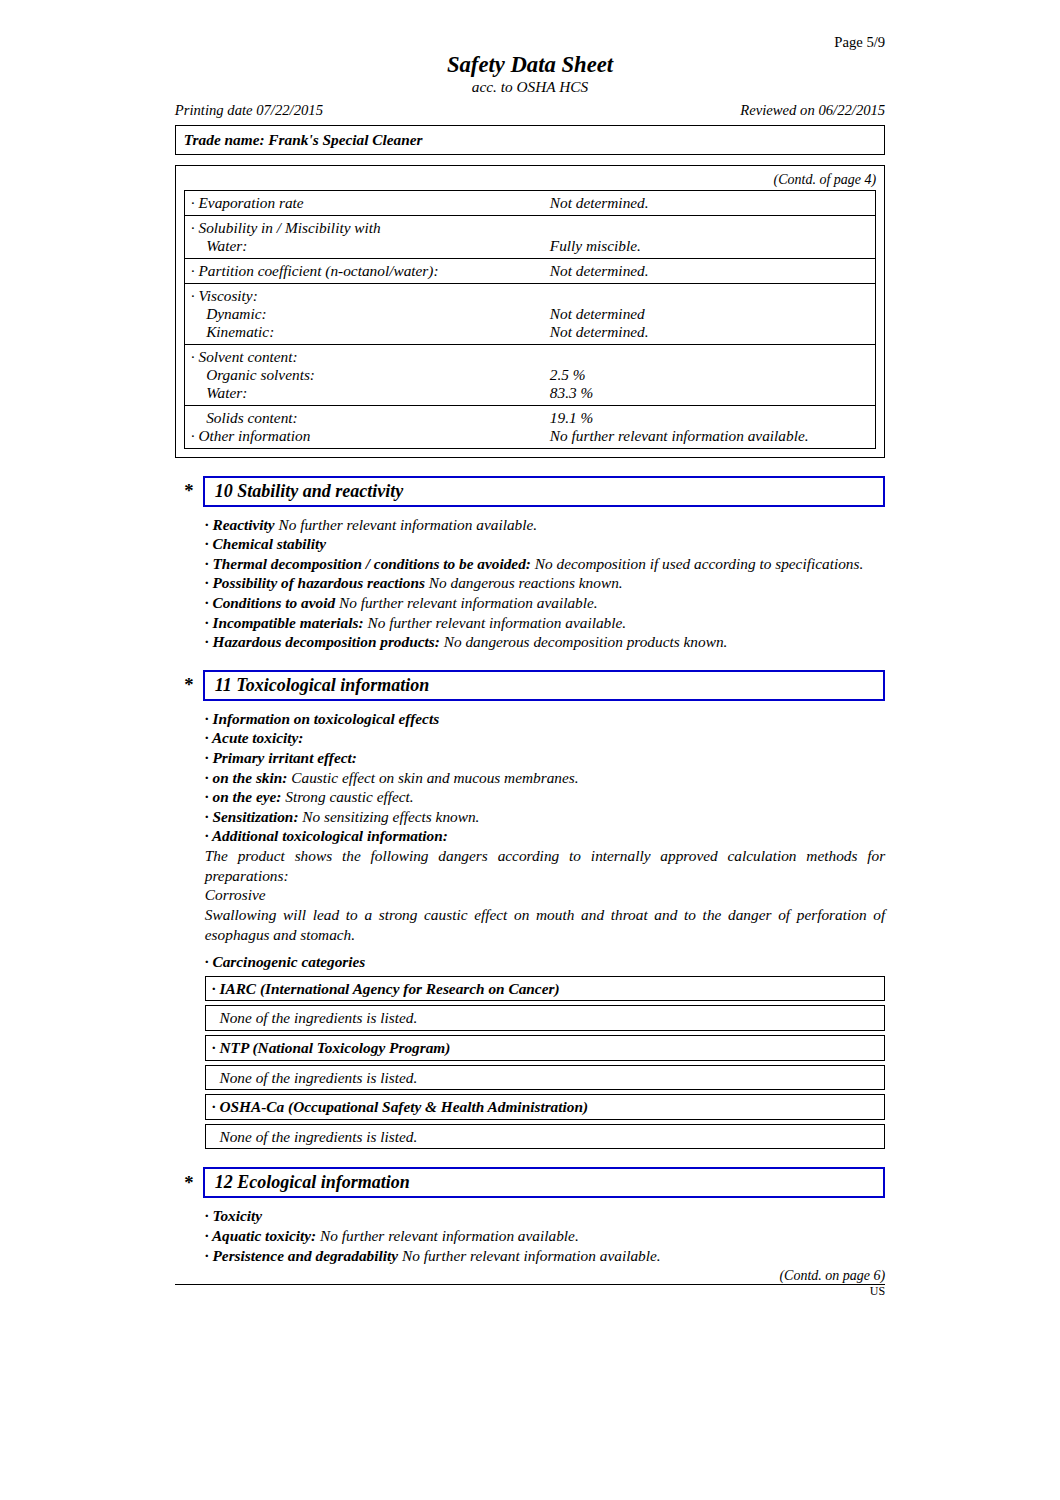Page 5/9
Safety Data Sheet
acc. to OSHA HCS
Printing date 07/22/2015 Reviewed on 06/22/2015
Trade name: Frank's Special Cleaner
(Contd. of page 4)
| · Evaporation rate | Not determined. |
| · Solubility in / Miscibility with Water: | Fully miscible. |
| · Partition coefficient (n-octanol/water): | Not determined. |
| · Viscosity: Dynamic: Kinematic: | Not determined Not determined. |
| · Solvent content: Organic solvents: Water: | 2.5 % 83.3 % |
| Solids content: · Other information | 19.1 % No further relevant information available. |
*
10 Stability and reactivity
· Reactivity No further relevant information available.
· Chemical stability
· Thermal decomposition / conditions to be avoided: No decomposition if used according to specifications.
· Possibility of hazardous reactions No dangerous reactions known.
· Conditions to avoid No further relevant information available.
· Incompatible materials: No further relevant information available.
· Hazardous decomposition products: No dangerous decomposition products known.
*
11 Toxicological information
· Information on toxicological effects
· Acute toxicity:
· Primary irritant effect:
· on the skin: Caustic effect on skin and mucous membranes.
· on the eye: Strong caustic effect.
· Sensitization: No sensitizing effects known.
· Additional toxicological information:
The product shows the following dangers according to internally approved calculation methods for preparations:
Corrosive
Swallowing will lead to a strong caustic effect on mouth and throat and to the danger of perforation of esophagus and stomach.
· Carcinogenic categories
· IARC (International Agency for Research on Cancer)
None of the ingredients is listed.
· NTP (National Toxicology Program)
None of the ingredients is listed.
· OSHA-Ca (Occupational Safety & Health Administration)
None of the ingredients is listed.
*
12 Ecological information
· Toxicity
· Aquatic toxicity: No further relevant information available.
· Persistence and degradability No further relevant information available.
(Contd. on page 6)
US